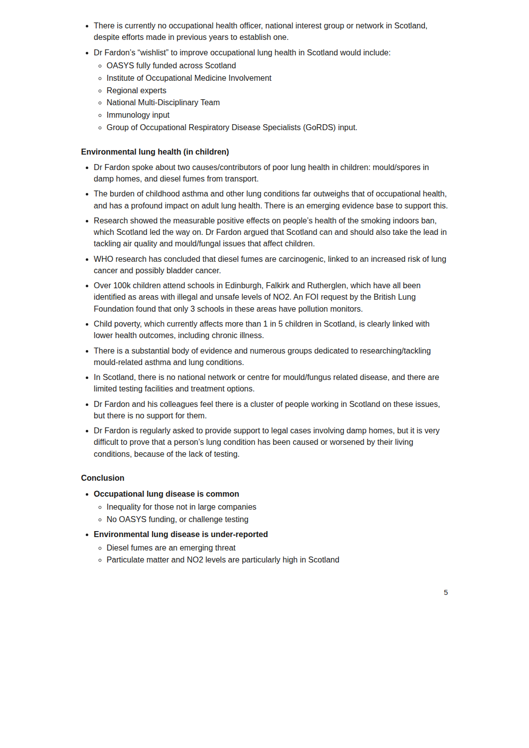There is currently no occupational health officer, national interest group or network in Scotland, despite efforts made in previous years to establish one.
Dr Fardon’s “wishlist” to improve occupational lung health in Scotland would include:
OASYS fully funded across Scotland
Institute of Occupational Medicine Involvement
Regional experts
National Multi-Disciplinary Team
Immunology input
Group of Occupational Respiratory Disease Specialists (GoRDS) input.
Environmental lung health (in children)
Dr Fardon spoke about two causes/contributors of poor lung health in children: mould/spores in damp homes, and diesel fumes from transport.
The burden of childhood asthma and other lung conditions far outweighs that of occupational health, and has a profound impact on adult lung health. There is an emerging evidence base to support this.
Research showed the measurable positive effects on people’s health of the smoking indoors ban, which Scotland led the way on. Dr Fardon argued that Scotland can and should also take the lead in tackling air quality and mould/fungal issues that affect children.
WHO research has concluded that diesel fumes are carcinogenic, linked to an increased risk of lung cancer and possibly bladder cancer.
Over 100k children attend schools in Edinburgh, Falkirk and Rutherglen, which have all been identified as areas with illegal and unsafe levels of NO2. An FOI request by the British Lung Foundation found that only 3 schools in these areas have pollution monitors.
Child poverty, which currently affects more than 1 in 5 children in Scotland, is clearly linked with lower health outcomes, including chronic illness.
There is a substantial body of evidence and numerous groups dedicated to researching/tackling mould-related asthma and lung conditions.
In Scotland, there is no national network or centre for mould/fungus related disease, and there are limited testing facilities and treatment options.
Dr Fardon and his colleagues feel there is a cluster of people working in Scotland on these issues, but there is no support for them.
Dr Fardon is regularly asked to provide support to legal cases involving damp homes, but it is very difficult to prove that a person’s lung condition has been caused or worsened by their living conditions, because of the lack of testing.
Conclusion
Occupational lung disease is common
Inequality for those not in large companies
No OASYS funding, or challenge testing
Environmental lung disease is under-reported
Diesel fumes are an emerging threat
Particulate matter and NO2 levels are particularly high in Scotland
5